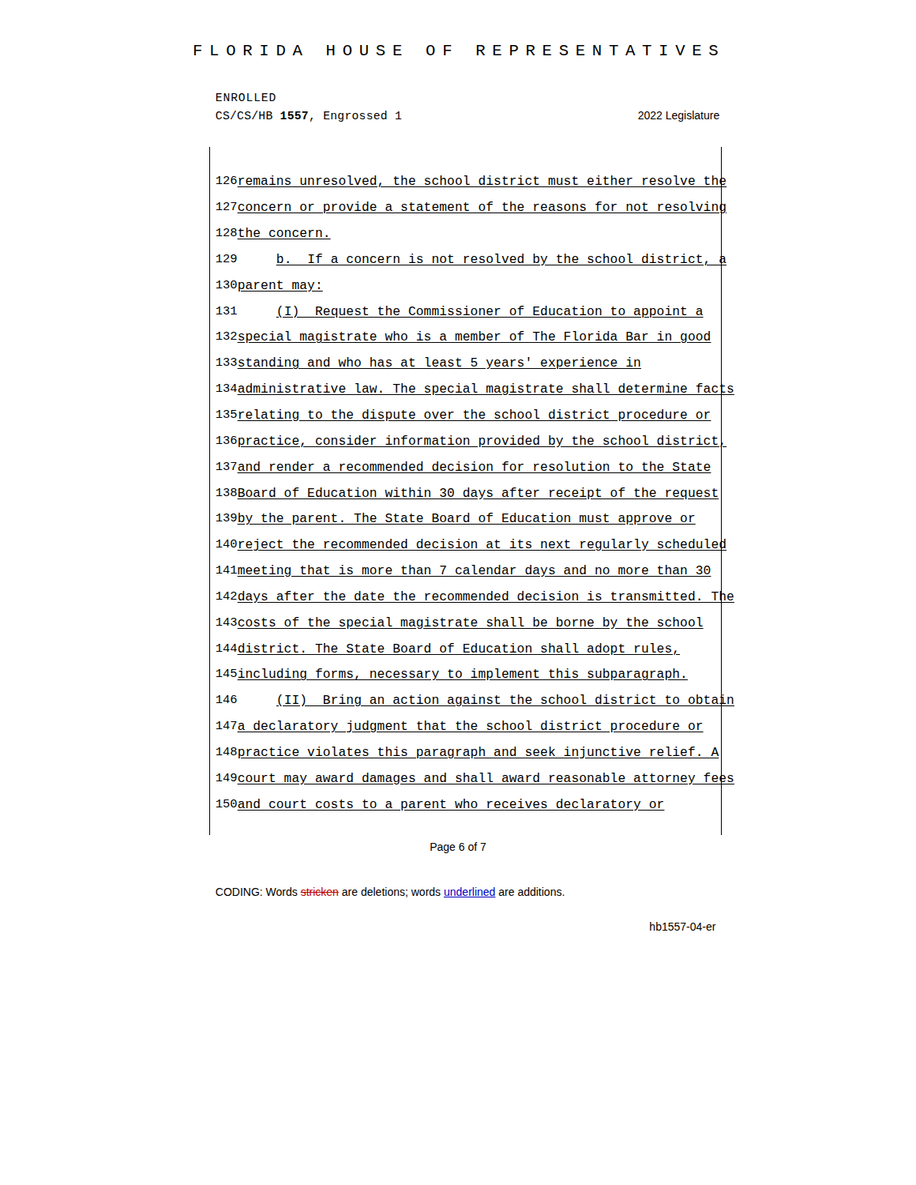FLORIDA HOUSE OF REPRESENTATIVES
ENROLLED
CS/CS/HB 1557, Engrossed 1 2022 Legislature
| 126 | remains unresolved, the school district must either resolve the |
| 127 | concern or provide a statement of the reasons for not resolving |
| 128 | the concern. |
| 129 | b. If a concern is not resolved by the school district, a |
| 130 | parent may: |
| 131 | (I) Request the Commissioner of Education to appoint a |
| 132 | special magistrate who is a member of The Florida Bar in good |
| 133 | standing and who has at least 5 years' experience in |
| 134 | administrative law. The special magistrate shall determine facts |
| 135 | relating to the dispute over the school district procedure or |
| 136 | practice, consider information provided by the school district, |
| 137 | and render a recommended decision for resolution to the State |
| 138 | Board of Education within 30 days after receipt of the request |
| 139 | by the parent. The State Board of Education must approve or |
| 140 | reject the recommended decision at its next regularly scheduled |
| 141 | meeting that is more than 7 calendar days and no more than 30 |
| 142 | days after the date the recommended decision is transmitted. The |
| 143 | costs of the special magistrate shall be borne by the school |
| 144 | district. The State Board of Education shall adopt rules, |
| 145 | including forms, necessary to implement this subparagraph. |
| 146 | (II) Bring an action against the school district to obtain |
| 147 | a declaratory judgment that the school district procedure or |
| 148 | practice violates this paragraph and seek injunctive relief. A |
| 149 | court may award damages and shall award reasonable attorney fees |
| 150 | and court costs to a parent who receives declaratory or |
Page 6 of 7
CODING: Words stricken are deletions; words underlined are additions.
hb1557-04-er